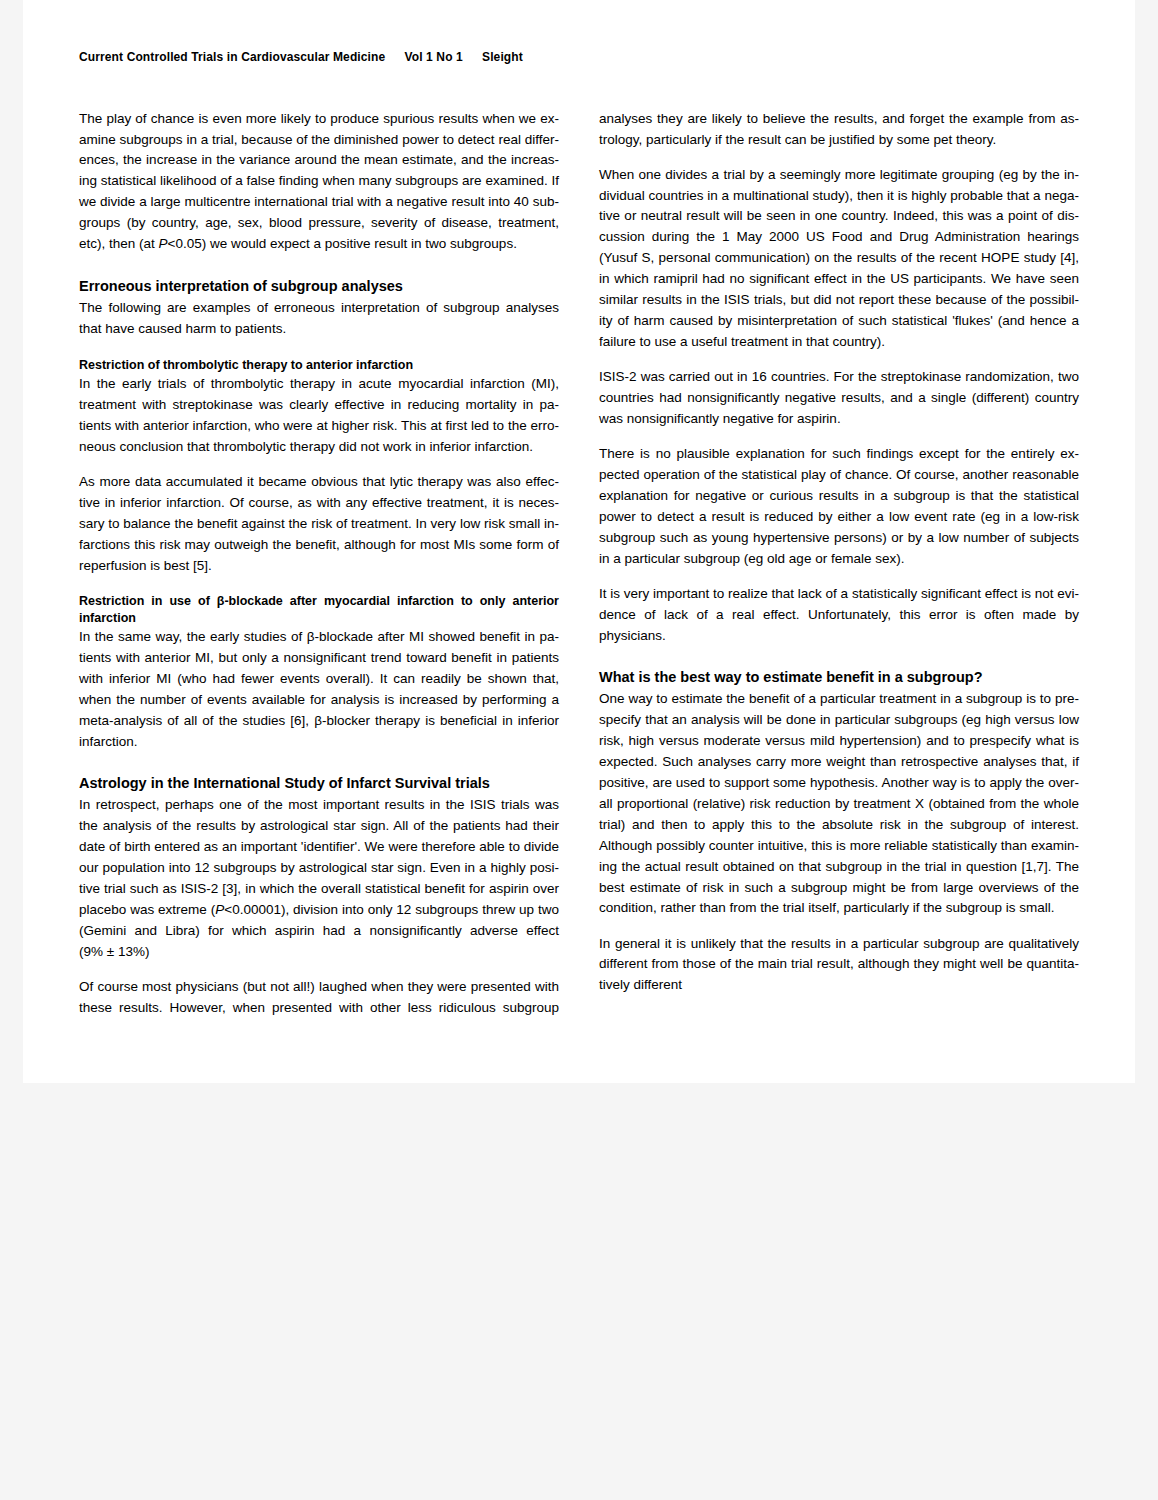Current Controlled Trials in Cardiovascular MedicineVol 1 No 1 Sleight
The play of chance is even more likely to produce spurious results when we examine subgroups in a trial, because of the diminished power to detect real differences, the increase in the variance around the mean estimate, and the increasing statistical likelihood of a false finding when many subgroups are examined. If we divide a large multicentre international trial with a negative result into 40 subgroups (by country, age, sex, blood pressure, severity of disease, treatment, etc), then (at P<0.05) we would expect a positive result in two subgroups.
Erroneous interpretation of subgroup analyses
The following are examples of erroneous interpretation of subgroup analyses that have caused harm to patients.
Restriction of thrombolytic therapy to anterior infarction
In the early trials of thrombolytic therapy in acute myocardial infarction (MI), treatment with streptokinase was clearly effective in reducing mortality in patients with anterior infarction, who were at higher risk. This at first led to the erroneous conclusion that thrombolytic therapy did not work in inferior infarction.
As more data accumulated it became obvious that lytic therapy was also effective in inferior infarction. Of course, as with any effective treatment, it is necessary to balance the benefit against the risk of treatment. In very low risk small infarctions this risk may outweigh the benefit, although for most MIs some form of reperfusion is best [5].
Restriction in use of β-blockade after myocardial infarction to only anterior infarction
In the same way, the early studies of β-blockade after MI showed benefit in patients with anterior MI, but only a nonsignificant trend toward benefit in patients with inferior MI (who had fewer events overall). It can readily be shown that, when the number of events available for analysis is increased by performing a meta-analysis of all of the studies [6], β-blocker therapy is beneficial in inferior infarction.
Astrology in the International Study of Infarct Survival trials
In retrospect, perhaps one of the most important results in the ISIS trials was the analysis of the results by astrological star sign. All of the patients had their date of birth entered as an important 'identifier'. We were therefore able to divide our population into 12 subgroups by astrological star sign. Even in a highly positive trial such as ISIS-2 [3], in which the overall statistical benefit for aspirin over placebo was extreme (P<0.00001), division into only 12 subgroups threw up two (Gemini and Libra) for which aspirin had a nonsignificantly adverse effect (9% ± 13%)
Of course most physicians (but not all!) laughed when they were presented with these results. However, when presented with other less ridiculous subgroup analyses they are likely to believe the results, and forget the example from astrology, particularly if the result can be justified by some pet theory.
When one divides a trial by a seemingly more legitimate grouping (eg by the individual countries in a multinational study), then it is highly probable that a negative or neutral result will be seen in one country. Indeed, this was a point of discussion during the 1 May 2000 US Food and Drug Administration hearings (Yusuf S, personal communication) on the results of the recent HOPE study [4], in which ramipril had no significant effect in the US participants. We have seen similar results in the ISIS trials, but did not report these because of the possibility of harm caused by misinterpretation of such statistical 'flukes' (and hence a failure to use a useful treatment in that country).
ISIS-2 was carried out in 16 countries. For the streptokinase randomization, two countries had nonsignificantly negative results, and a single (different) country was nonsignificantly negative for aspirin.
There is no plausible explanation for such findings except for the entirely expected operation of the statistical play of chance. Of course, another reasonable explanation for negative or curious results in a subgroup is that the statistical power to detect a result is reduced by either a low event rate (eg in a low-risk subgroup such as young hypertensive persons) or by a low number of subjects in a particular subgroup (eg old age or female sex).
It is very important to realize that lack of a statistically significant effect is not evidence of lack of a real effect. Unfortunately, this error is often made by physicians.
What is the best way to estimate benefit in a subgroup?
One way to estimate the benefit of a particular treatment in a subgroup is to prespecify that an analysis will be done in particular subgroups (eg high versus low risk, high versus moderate versus mild hypertension) and to prespecify what is expected. Such analyses carry more weight than retrospective analyses that, if positive, are used to support some hypothesis. Another way is to apply the overall proportional (relative) risk reduction by treatment X (obtained from the whole trial) and then to apply this to the absolute risk in the subgroup of interest. Although possibly counter intuitive, this is more reliable statistically than examining the actual result obtained on that subgroup in the trial in question [1,7]. The best estimate of risk in such a subgroup might be from large overviews of the condition, rather than from the trial itself, particularly if the subgroup is small.
In general it is unlikely that the results in a particular subgroup are qualitatively different from those of the main trial result, although they might well be quantitatively different